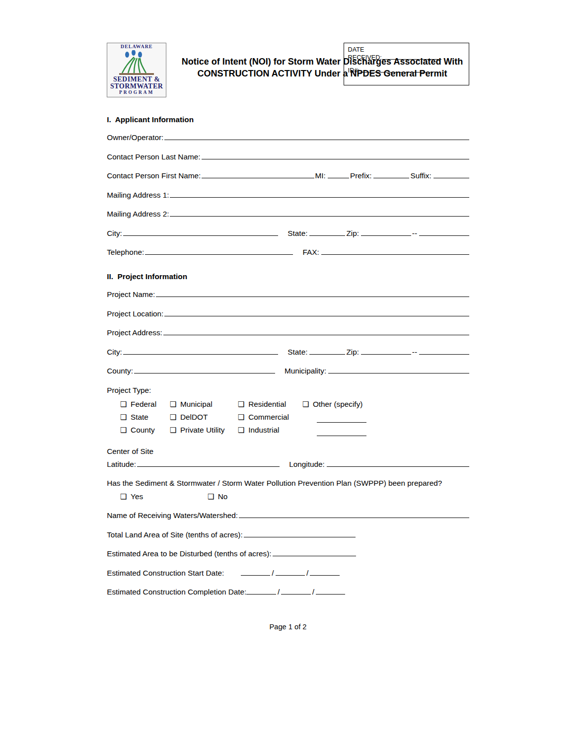DATE
RECEIVED:
ID#:
DELAWARE
SEDIMENT &
STORMWATER
PROGRAM
Notice of Intent (NOI) for Storm Water Discharges Associated With
CONSTRUCTION ACTIVITY Under a NPDES General Permit
I. Applicant Information
Owner/Operator:
Contact Person Last Name:
Contact Person First Name: MI: Prefix: Suffix:
Mailing Address 1:
Mailing Address 2:
City: State: Zip: --
Telephone: FAX:
II. Project Information
Project Name:
Project Location:
Project Address:
City: State: Zip: --
County: Municipality:
Project Type:
| ❑ Federal | ❑ Municipal | ❑ Residential | ❑ Other (specify) |
| ❑ State | ❑ DelDOT | ❑ Commercial | |
| ❑ County | ❑ Private Utility | ❑ Industrial | |
Center of Site
Latitude: Longitude:
Has the Sediment & Stormwater / Storm Water Pollution Prevention Plan (SWPPP) been prepared?
❑Yes ❑No
Name of Receiving Waters/Watershed:
Total Land Area of Site (tenths of acres):
Estimated Area to be Disturbed (tenths of acres):
Estimated Construction Start Date: / /
Estimated Construction Completion Date: / /
Page 1 of 2